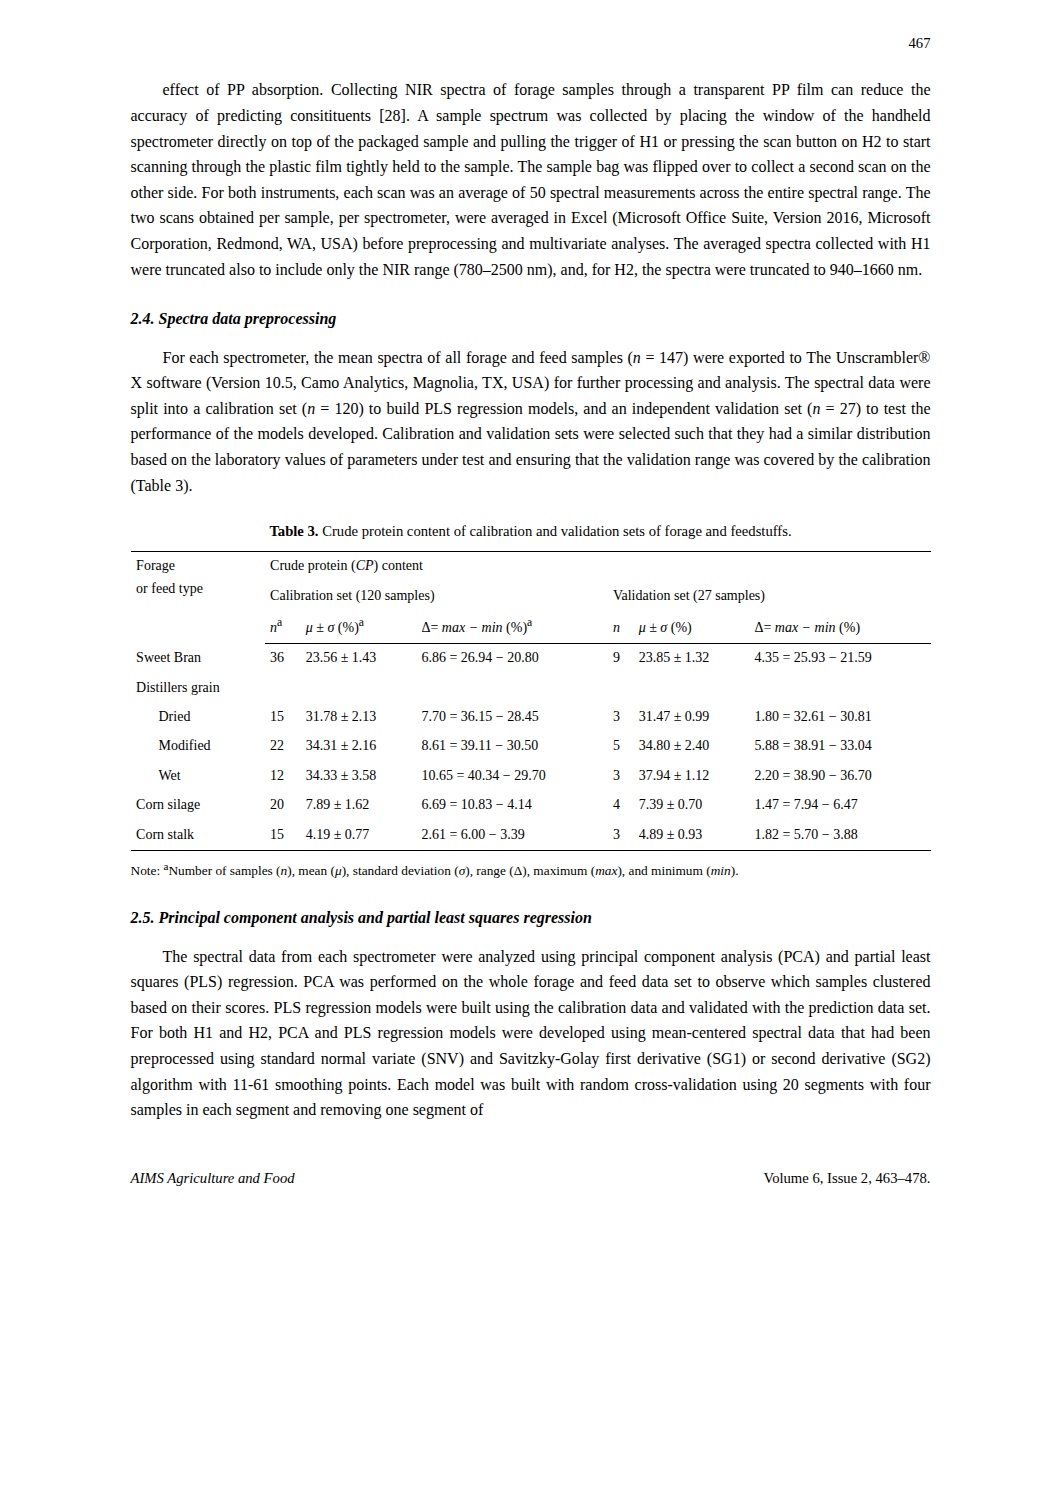467
effect of PP absorption. Collecting NIR spectra of forage samples through a transparent PP film can reduce the accuracy of predicting consitituents [28]. A sample spectrum was collected by placing the window of the handheld spectrometer directly on top of the packaged sample and pulling the trigger of H1 or pressing the scan button on H2 to start scanning through the plastic film tightly held to the sample. The sample bag was flipped over to collect a second scan on the other side. For both instruments, each scan was an average of 50 spectral measurements across the entire spectral range. The two scans obtained per sample, per spectrometer, were averaged in Excel (Microsoft Office Suite, Version 2016, Microsoft Corporation, Redmond, WA, USA) before preprocessing and multivariate analyses. The averaged spectra collected with H1 were truncated also to include only the NIR range (780–2500 nm), and, for H2, the spectra were truncated to 940–1660 nm.
2.4. Spectra data preprocessing
For each spectrometer, the mean spectra of all forage and feed samples (n = 147) were exported to The Unscrambler® X software (Version 10.5, Camo Analytics, Magnolia, TX, USA) for further processing and analysis. The spectral data were split into a calibration set (n = 120) to build PLS regression models, and an independent validation set (n = 27) to test the performance of the models developed. Calibration and validation sets were selected such that they had a similar distribution based on the laboratory values of parameters under test and ensuring that the validation range was covered by the calibration (Table 3).
Table 3. Crude protein content of calibration and validation sets of forage and feedstuffs.
| Forage or feed type | Crude protein ( CP ) content |
| Calibration set (120 samples) | Validation set (27 samples) |
| n a | μ ± σ (%) a | Δ= max − min (%) a | n | μ ± σ (%) | Δ= max − min (%) |
| Sweet Bran | 36 | 23.56 ± 1.43 | 6.86 = 26.94 − 20.80 | 9 | 23.85 ± 1.32 | 4.35 = 25.93 − 21.59 |
| Distillers grain | | | | | | |
| Dried | 15 | 31.78 ± 2.13 | 7.70 = 36.15 − 28.45 | 3 | 31.47 ± 0.99 | 1.80 = 32.61 − 30.81 |
| Modified | 22 | 34.31 ± 2.16 | 8.61 = 39.11 − 30.50 | 5 | 34.80 ± 2.40 | 5.88 = 38.91 − 33.04 |
| Wet | 12 | 34.33 ± 3.58 | 10.65 = 40.34 − 29.70 | 3 | 37.94 ± 1.12 | 2.20 = 38.90 − 36.70 |
| Corn silage | 20 | 7.89 ± 1.62 | 6.69 = 10.83 − 4.14 | 4 | 7.39 ± 0.70 | 1.47 = 7.94 − 6.47 |
| Corn stalk | 15 | 4.19 ± 0.77 | 2.61 = 6.00 − 3.39 | 3 | 4.89 ± 0.93 | 1.82 = 5.70 − 3.88 |
Note: aNumber of samples (n), mean (μ), standard deviation (σ), range (Δ), maximum (max), and minimum (min).
2.5. Principal component analysis and partial least squares regression
The spectral data from each spectrometer were analyzed using principal component analysis (PCA) and partial least squares (PLS) regression. PCA was performed on the whole forage and feed data set to observe which samples clustered based on their scores. PLS regression models were built using the calibration data and validated with the prediction data set. For both H1 and H2, PCA and PLS regression models were developed using mean-centered spectral data that had been preprocessed using standard normal variate (SNV) and Savitzky-Golay first derivative (SG1) or second derivative (SG2) algorithm with 11-61 smoothing points. Each model was built with random cross-validation using 20 segments with four samples in each segment and removing one segment of
AIMS Agriculture and Food Volume 6, Issue 2, 463–478.